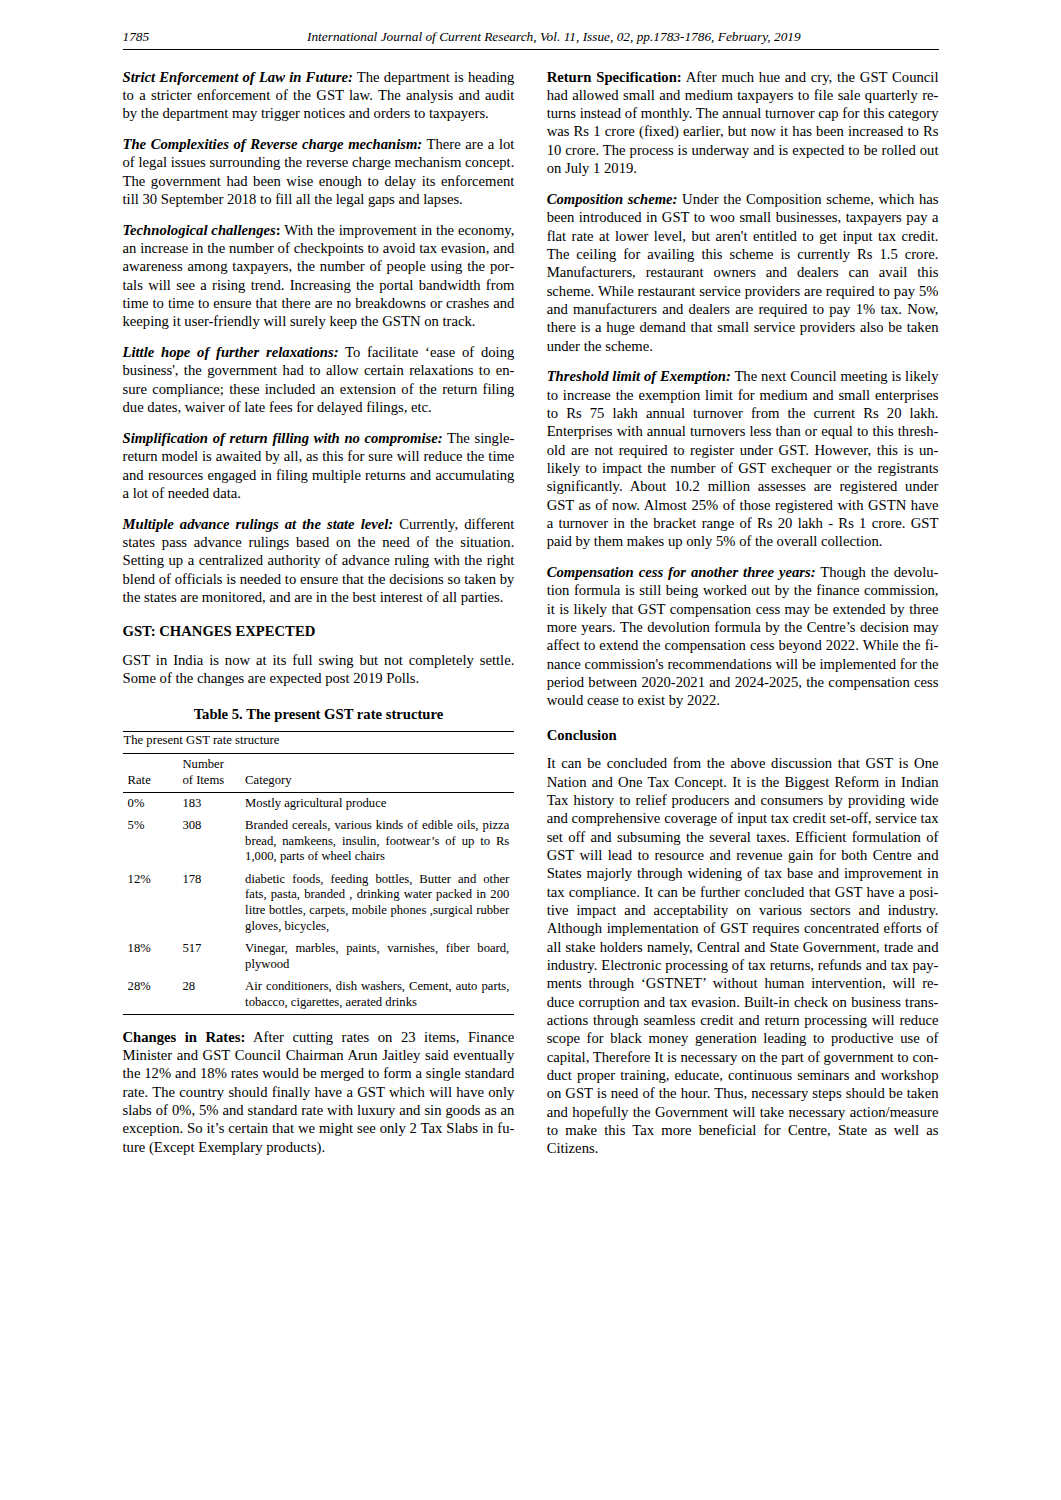1785 International Journal of Current Research, Vol. 11, Issue, 02, pp.1783-1786, February, 2019
Strict Enforcement of Law in Future: The department is heading to a stricter enforcement of the GST law. The analysis and audit by the department may trigger notices and orders to taxpayers.
The Complexities of Reverse charge mechanism: There are a lot of legal issues surrounding the reverse charge mechanism concept. The government had been wise enough to delay its enforcement till 30 September 2018 to fill all the legal gaps and lapses.
Technological challenges: With the improvement in the economy, an increase in the number of checkpoints to avoid tax evasion, and awareness among taxpayers, the number of people using the portals will see a rising trend. Increasing the portal bandwidth from time to time to ensure that there are no breakdowns or crashes and keeping it user-friendly will surely keep the GSTN on track.
Little hope of further relaxations: To facilitate ‘ease of doing business', the government had to allow certain relaxations to ensure compliance; these included an extension of the return filing due dates, waiver of late fees for delayed filings, etc.
Simplification of return filling with no compromise: The single-return model is awaited by all, as this for sure will reduce the time and resources engaged in filing multiple returns and accumulating a lot of needed data.
Multiple advance rulings at the state level: Currently, different states pass advance rulings based on the need of the situation. Setting up a centralized authority of advance ruling with the right blend of officials is needed to ensure that the decisions so taken by the states are monitored, and are in the best interest of all parties.
GST: Changes Expected
GST in India is now at its full swing but not completely settle. Some of the changes are expected post 2019 Polls.
Table 5. The present GST rate structure
| The present GST rate structure |
| --- |
| Rate | Number of Items | Category |
| 0% | 183 | Mostly agricultural produce |
| 5% | 308 | Branded cereals, various kinds of edible oils, pizza bread, namkeens, insulin, footwear’s of up to Rs 1,000, parts of wheel chairs |
| 12% | 178 | diabetic foods, feeding bottles, Butter and other fats, pasta, branded , drinking water packed in 200 litre bottles, carpets, mobile phones ,surgical rubber gloves, bicycles, |
| 18% | 517 | Vinegar, marbles, paints, varnishes, fiber board, plywood |
| 28% | 28 | Air conditioners, dish washers, Cement, auto parts, tobacco, cigarettes, aerated drinks |
Changes in Rates: After cutting rates on 23 items, Finance Minister and GST Council Chairman Arun Jaitley said eventually the 12% and 18% rates would be merged to form a single standard rate. The country should finally have a GST which will have only slabs of 0%, 5% and standard rate with luxury and sin goods as an exception. So it’s certain that we might see only 2 Tax Slabs in future (Except Exemplary products).
Return Specification: After much hue and cry, the GST Council had allowed small and medium taxpayers to file sale quarterly returns instead of monthly. The annual turnover cap for this category was Rs 1 crore (fixed) earlier, but now it has been increased to Rs 10 crore. The process is underway and is expected to be rolled out on July 1 2019.
Composition scheme: Under the Composition scheme, which has been introduced in GST to woo small businesses, taxpayers pay a flat rate at lower level, but aren't entitled to get input tax credit. The ceiling for availing this scheme is currently Rs 1.5 crore. Manufacturers, restaurant owners and dealers can avail this scheme. While restaurant service providers are required to pay 5% and manufacturers and dealers are required to pay 1% tax. Now, there is a huge demand that small service providers also be taken under the scheme.
Threshold limit of Exemption: The next Council meeting is likely to increase the exemption limit for medium and small enterprises to Rs 75 lakh annual turnover from the current Rs 20 lakh. Enterprises with annual turnovers less than or equal to this threshold are not required to register under GST. However, this is unlikely to impact the number of GST exchequer or the registrants significantly. About 10.2 million assesses are registered under GST as of now. Almost 25% of those registered with GSTN have a turnover in the bracket range of Rs 20 lakh - Rs 1 crore. GST paid by them makes up only 5% of the overall collection.
Compensation cess for another three years: Though the devolution formula is still being worked out by the finance commission, it is likely that GST compensation cess may be extended by three more years. The devolution formula by the Centre’s decision may affect to extend the compensation cess beyond 2022. While the finance commission's recommendations will be implemented for the period between 2020-2021 and 2024-2025, the compensation cess would cease to exist by 2022.
Conclusion
It can be concluded from the above discussion that GST is One Nation and One Tax Concept. It is the Biggest Reform in Indian Tax history to relief producers and consumers by providing wide and comprehensive coverage of input tax credit set-off, service tax set off and subsuming the several taxes. Efficient formulation of GST will lead to resource and revenue gain for both Centre and States majorly through widening of tax base and improvement in tax compliance. It can be further concluded that GST have a positive impact and acceptability on various sectors and industry. Although implementation of GST requires concentrated efforts of all stake holders namely, Central and State Government, trade and industry. Electronic processing of tax returns, refunds and tax payments through ‘GSTNET’ without human intervention, will reduce corruption and tax evasion. Built-in check on business transactions through seamless credit and return processing will reduce scope for black money generation leading to productive use of capital, Therefore It is necessary on the part of government to conduct proper training, educate, continuous seminars and workshop on GST is need of the hour. Thus, necessary steps should be taken and hopefully the Government will take necessary action/measure to make this Tax more beneficial for Centre, State as well as Citizens.